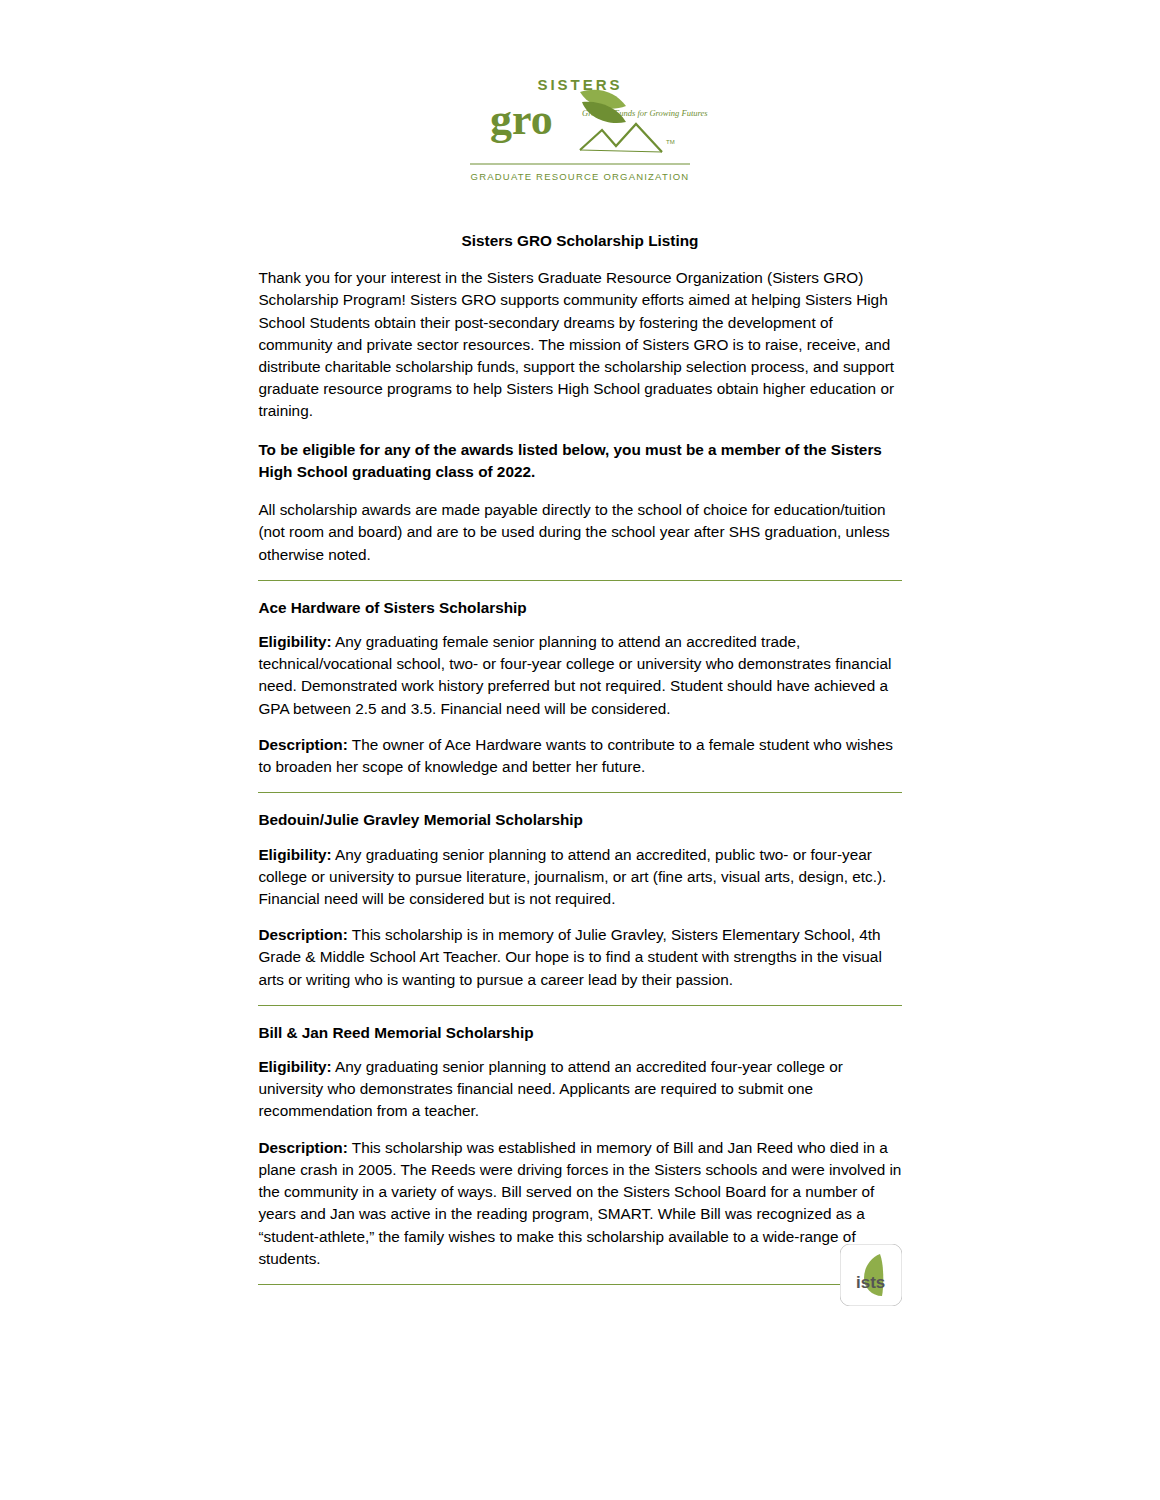Sisters GRO — Growing Funds for Growing Futures — Graduate Resource Organization SISTERS gro Growing Funds for Growing Futures TM GRADUATE RESOURCE ORGANIZATION
Sisters GRO Scholarship Listing
Thank you for your interest in the Sisters Graduate Resource Organization (Sisters GRO) Scholarship Program! Sisters GRO supports community efforts aimed at helping Sisters High School Students obtain their post-secondary dreams by fostering the development of community and private sector resources. The mission of Sisters GRO is to raise, receive, and distribute charitable scholarship funds, support the scholarship selection process, and support graduate resource programs to help Sisters High School graduates obtain higher education or training.
To be eligible for any of the awards listed below, you must be a member of the Sisters High School graduating class of 2022.
All scholarship awards are made payable directly to the school of choice for education/tuition (not room and board) and are to be used during the school year after SHS graduation, unless otherwise noted.
Ace Hardware of Sisters Scholarship
Eligibility: Any graduating female senior planning to attend an accredited trade, technical/vocational school, two- or four-year college or university who demonstrates financial need. Demonstrated work history preferred but not required. Student should have achieved a GPA between 2.5 and 3.5. Financial need will be considered.
Description: The owner of Ace Hardware wants to contribute to a female student who wishes to broaden her scope of knowledge and better her future.
Bedouin/Julie Gravley Memorial Scholarship
Eligibility: Any graduating senior planning to attend an accredited, public two- or four-year college or university to pursue literature, journalism, or art (fine arts, visual arts, design, etc.). Financial need will be considered but is not required.
Description: This scholarship is in memory of Julie Gravley, Sisters Elementary School, 4th Grade & Middle School Art Teacher. Our hope is to find a student with strengths in the visual arts or writing who is wanting to pursue a career lead by their passion.
Bill & Jan Reed Memorial Scholarship
Eligibility: Any graduating senior planning to attend an accredited four-year college or university who demonstrates financial need. Applicants are required to submit one recommendation from a teacher.
Description: This scholarship was established in memory of Bill and Jan Reed who died in a plane crash in 2005. The Reeds were driving forces in the Sisters schools and were involved in the community in a variety of ways. Bill served on the Sisters School Board for a number of years and Jan was active in the reading program, SMART. While Bill was recognized as a “student-athlete,” the family wishes to make this scholarship available to a wide-range of students.
ISTS ists